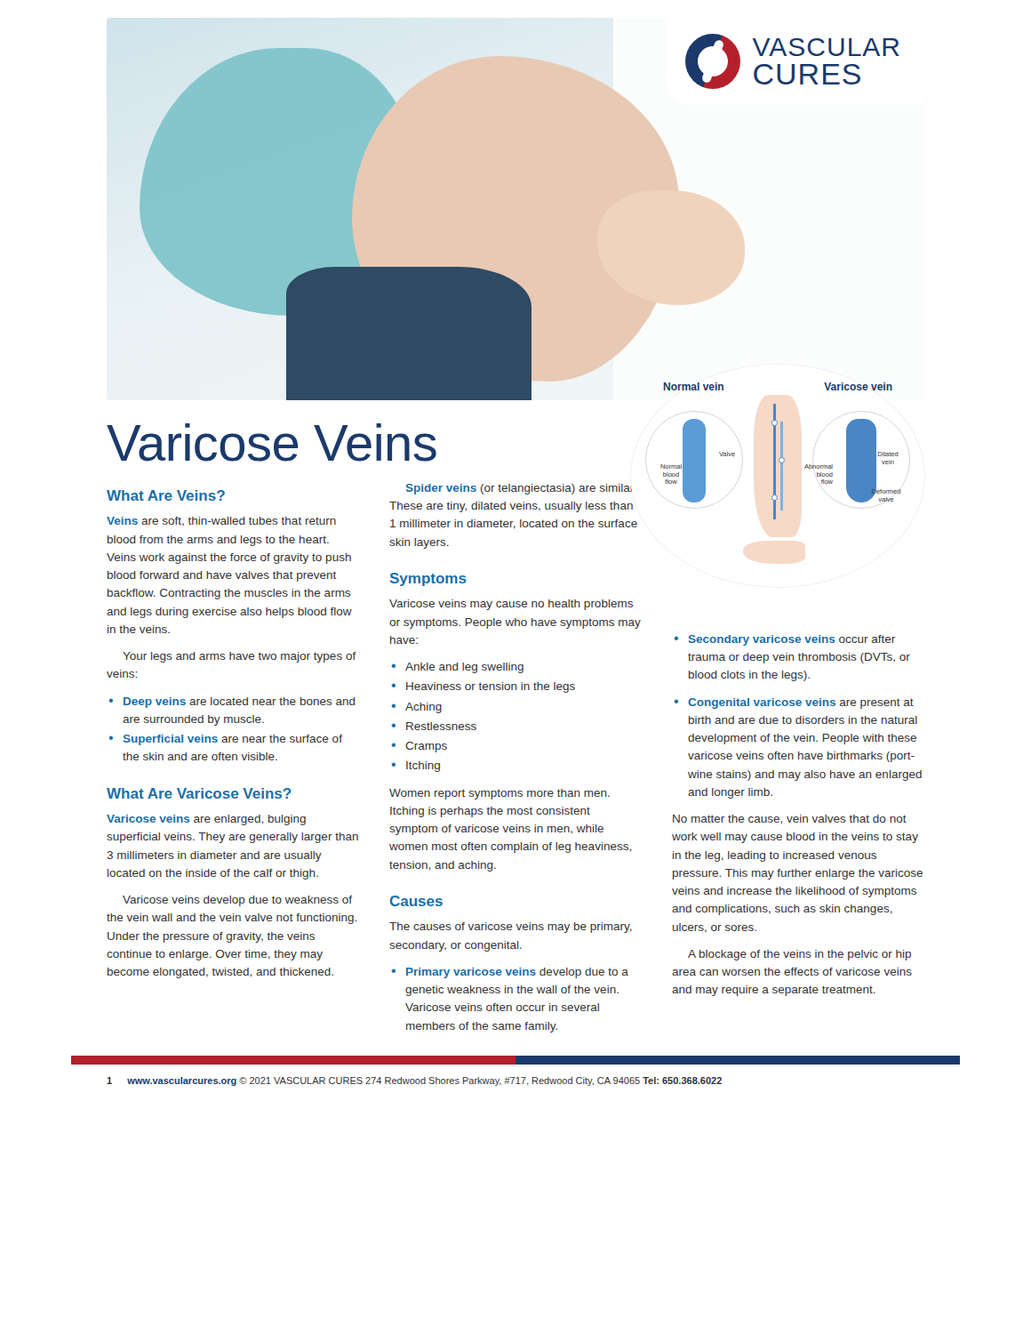VASCULAR
CURES
Varicose Veins
Normal vein Varicose vein
Normal
blood
flow
Valve
Abnormal
blood
flow
Dilated
vein
Deformed
valve
What Are Veins?
Veins are soft, thin-walled tubes that return blood from the arms and legs to the heart. Veins work against the force of gravity to push blood forward and have valves that prevent backflow. Contracting the muscles in the arms and legs during exercise also helps blood flow in the veins.
Your legs and arms have two major types of veins:
Deep veins are located near the bones and are surrounded by muscle.
Superficial veins are near the surface of the skin and are often visible.
What Are Varicose Veins?
Varicose veins are enlarged, bulging superficial veins. They are generally larger than 3 millimeters in diameter and are usually located on the inside of the calf or thigh.
Varicose veins develop due to weakness of the vein wall and the vein valve not functioning. Under the pressure of gravity, the veins continue to enlarge. Over time, they may become elongated, twisted, and thickened.
Spider veins (or telangiectasia) are similar. These are tiny, dilated veins, usually less than 1 millimeter in diameter, located on the surface skin layers.
Symptoms
Varicose veins may cause no health problems or symptoms. People who have symptoms may have:
Ankle and leg swelling
Heaviness or tension in the legs
Aching
Restlessness
Cramps
Itching
Women report symptoms more than men. Itching is perhaps the most consistent symptom of varicose veins in men, while women most often complain of leg heaviness, tension, and aching.
Causes
The causes of varicose veins may be primary, secondary, or congenital.
Primary varicose veins develop due to a genetic weakness in the wall of the vein. Varicose veins often occur in several members of the same family.
Secondary varicose veins occur after trauma or deep vein thrombosis (DVTs, or blood clots in the legs).
Congenital varicose veins are present at birth and are due to disorders in the natural development of the vein. People with these varicose veins often have birthmarks (port-wine stains) and may also have an enlarged and longer limb.
No matter the cause, vein valves that do not work well may cause blood in the veins to stay in the leg, leading to increased venous pressure. This may further enlarge the varicose veins and increase the likelihood of symptoms and complications, such as skin changes, ulcers, or sores.
A blockage of the veins in the pelvic or hip area can worsen the effects of varicose veins and may require a separate treatment.
1 www.vascularcures.org © 2021 VASCULAR CURES 274 Redwood Shores Parkway, #717, Redwood City, CA 94065 Tel: 650.368.6022